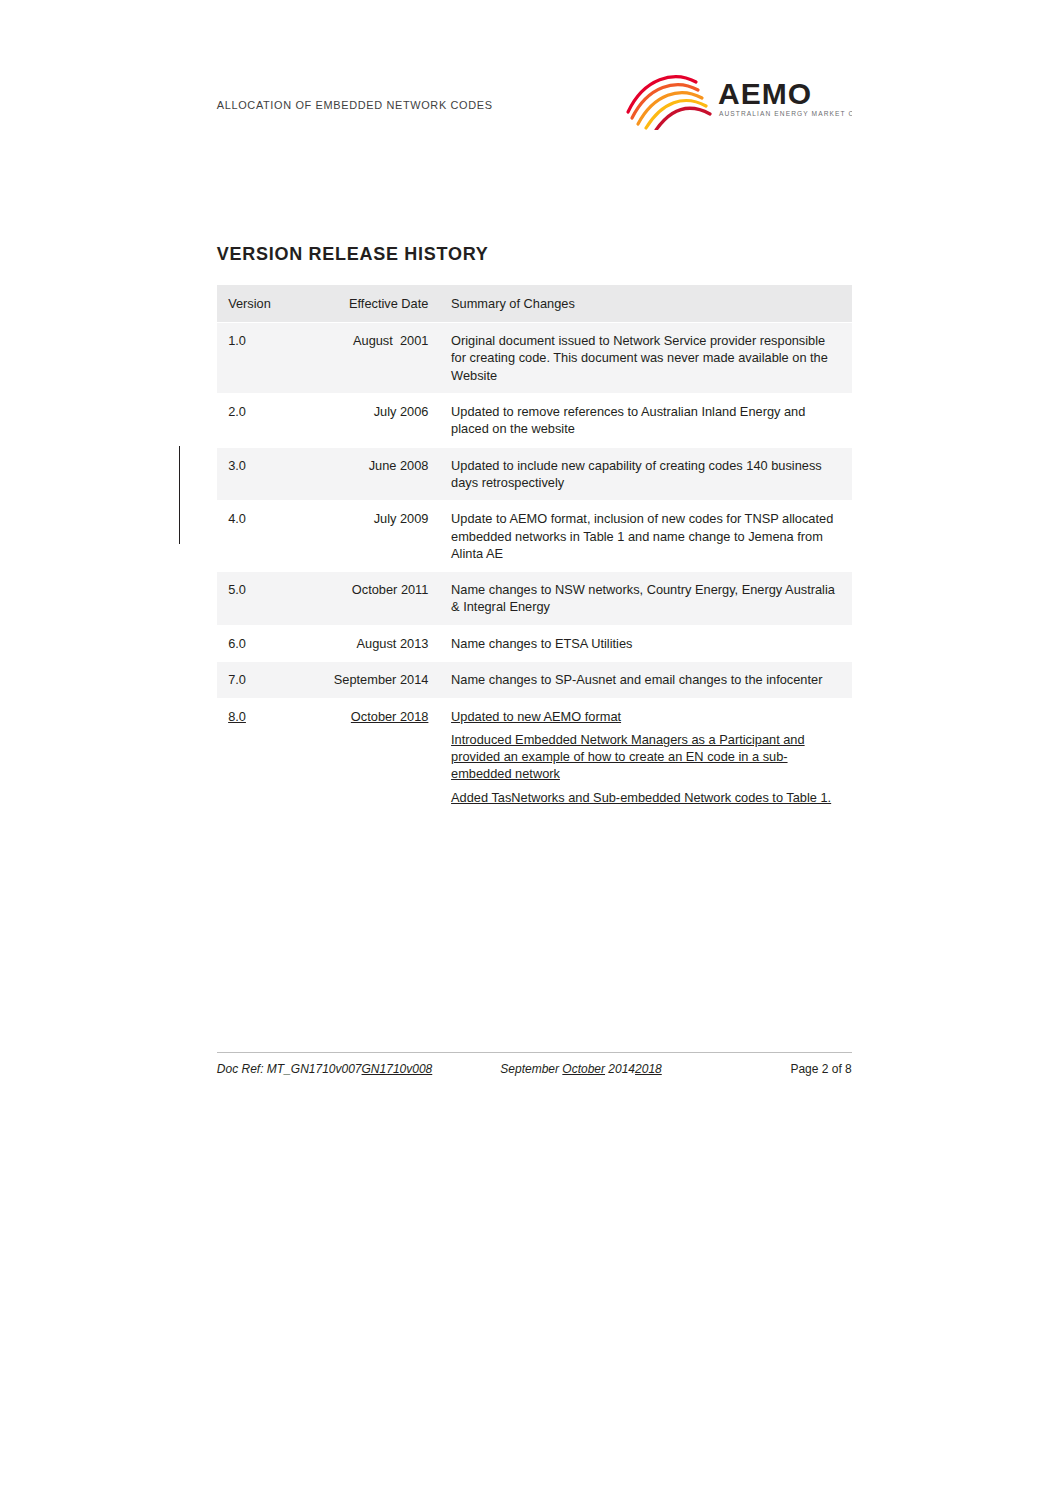Allocation of Embedded Network Codes
AEMO AUSTRALIAN ENERGY MARKET OPERATOR
Version Release History
| Version | Effective Date | Summary of Changes |
| --- | --- | --- |
| 1.0 | August 2001 | Original document issued to Network Service provider responsible for creating code. This document was never made available on the Website |
| 2.0 | July 2006 | Updated to remove references to Australian Inland Energy and placed on the website |
| 3.0 | June 2008 | Updated to include new capability of creating codes 140 business days retrospectively |
| 4.0 | July 2009 | Update to AEMO format, inclusion of new codes for TNSP allocated embedded networks in Table 1 and name change to Jemena from Alinta AE |
| 5.0 | October 2011 | Name changes to NSW networks, Country Energy, Energy Australia & Integral Energy |
| 6.0 | August 2013 | Name changes to ETSA Utilities |
| 7.0 | September 2014 | Name changes to SP-Ausnet and email changes to the infocenter |
| 8.0 | October 2018 | Updated to new AEMO format Introduced Embedded Network Managers as a Participant and provided an example of how to create an EN code in a sub-embedded network Added TasNetworks and Sub-embedded Network codes to Table 1. |
Doc Ref: MT_GN1710v007GN1710v008
September October 20142018
Page 2 of 8